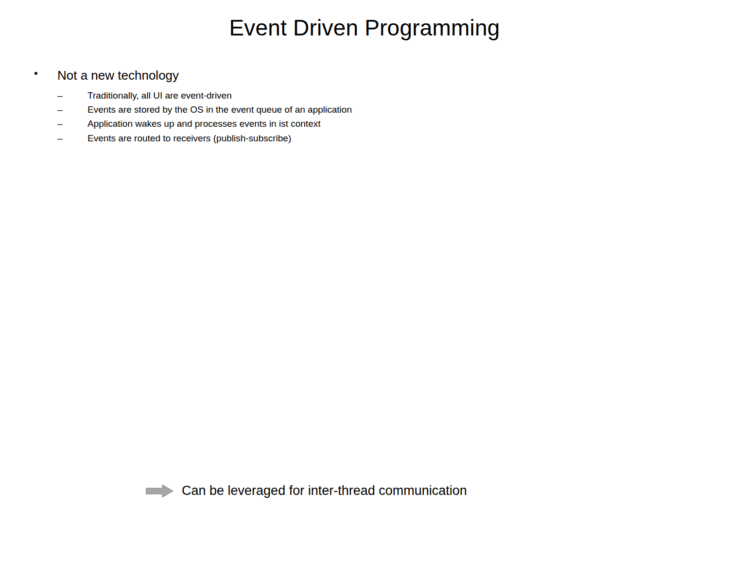Event Driven Programming
Not a new technology
Traditionally, all UI are event-driven
Events are stored by the OS in the event queue of an application
Application wakes up and processes events in ist context
Events are routed to receivers (publish-subscribe)
Can be leveraged for inter-thread communication